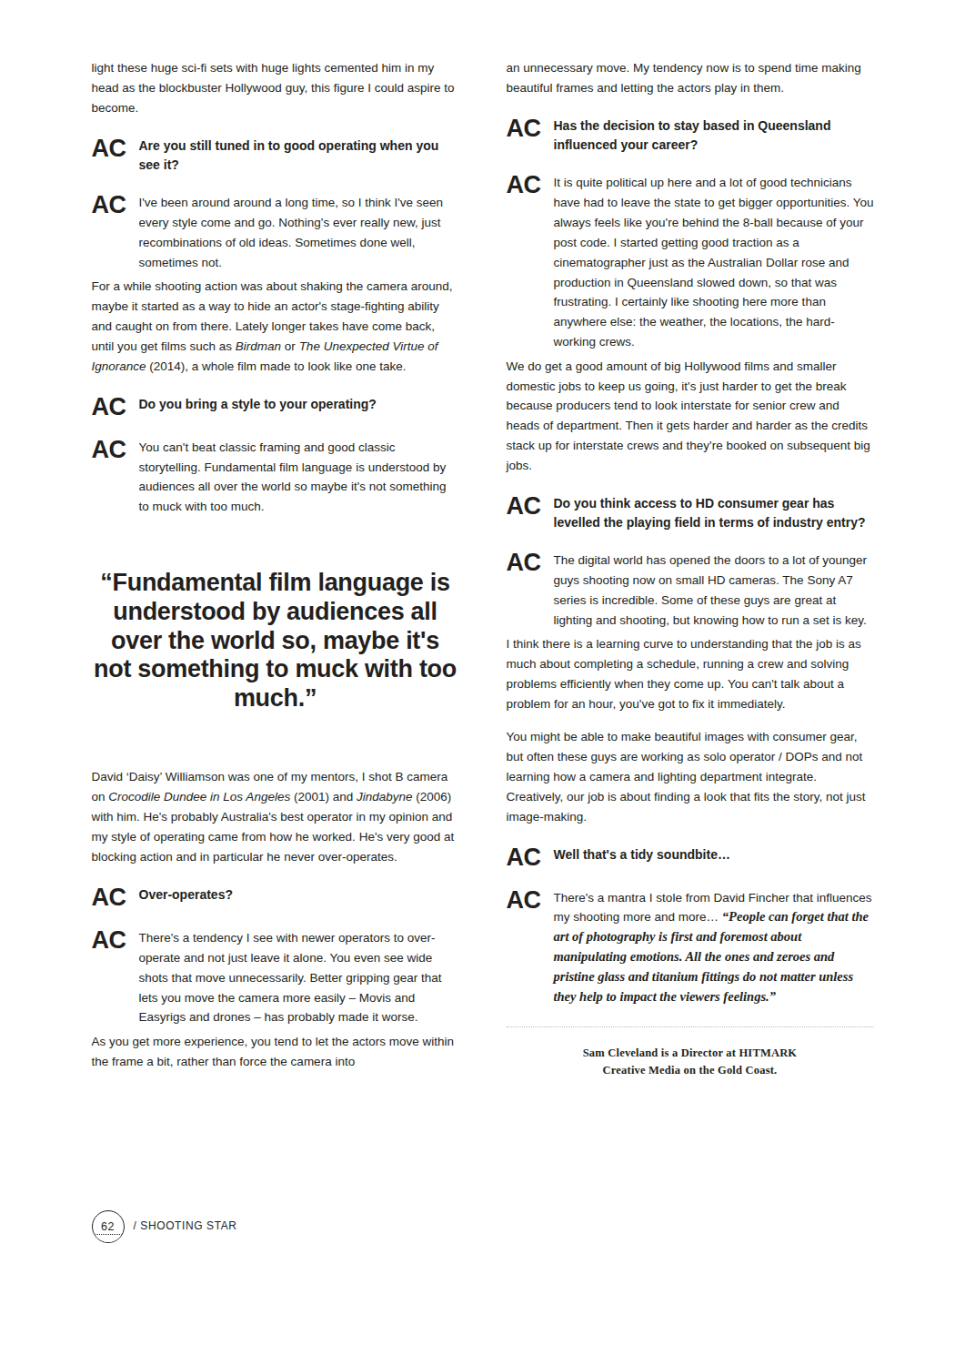light these huge sci-fi sets with huge lights cemented him in my head as the blockbuster Hollywood guy, this figure I could aspire to become.
AC
Are you still tuned in to good operating when you see it?
AC
I've been around around a long time, so I think I've seen every style come and go. Nothing's ever really new, just recombinations of old ideas. Sometimes done well, sometimes not.
For a while shooting action was about shaking the camera around, maybe it started as a way to hide an actor's stage-fighting ability and caught on from there. Lately longer takes have come back, until you get films such as Birdman or The Unexpected Virtue of Ignorance (2014), a whole film made to look like one take.
AC
Do you bring a style to your operating?
AC
You can't beat classic framing and good classic storytelling. Fundamental film language is understood by audiences all over the world so maybe it's not something to muck with too much.
“Fundamental film language is understood by audiences all over the world so, maybe it's not something to muck with too much.”
David ‘Daisy’ Williamson was one of my mentors, I shot B camera on Crocodile Dundee in Los Angeles (2001) and Jindabyne (2006) with him. He's probably Australia's best operator in my opinion and my style of operating came from how he worked. He's very good at blocking action and in particular he never over-operates.
AC
Over-operates?
AC
There's a tendency I see with newer operators to over-operate and not just leave it alone. You even see wide shots that move unnecessarily. Better gripping gear that lets you move the camera more easily – Movis and Easyrigs and drones – has probably made it worse.
As you get more experience, you tend to let the actors move within the frame a bit, rather than force the camera into
an unnecessary move. My tendency now is to spend time making beautiful frames and letting the actors play in them.
AC
Has the decision to stay based in Queensland influenced your career?
AC
It is quite political up here and a lot of good technicians have had to leave the state to get bigger opportunities. You always feels like you're behind the 8-ball because of your post code. I started getting good traction as a cinematographer just as the Australian Dollar rose and production in Queensland slowed down, so that was frustrating. I certainly like shooting here more than anywhere else: the weather, the locations, the hard-working crews.
We do get a good amount of big Hollywood films and smaller domestic jobs to keep us going, it's just harder to get the break because producers tend to look interstate for senior crew and heads of department. Then it gets harder and harder as the credits stack up for interstate crews and they're booked on subsequent big jobs.
AC
Do you think access to HD consumer gear has levelled the playing field in terms of industry entry?
AC
The digital world has opened the doors to a lot of younger guys shooting now on small HD cameras. The Sony A7 series is incredible. Some of these guys are great at lighting and shooting, but knowing how to run a set is key.
I think there is a learning curve to understanding that the job is as much about completing a schedule, running a crew and solving problems efficiently when they come up. You can't talk about a problem for an hour, you've got to fix it immediately.
You might be able to make beautiful images with consumer gear, but often these guys are working as solo operator / DOPs and not learning how a camera and lighting department integrate. Creatively, our job is about finding a look that fits the story, not just image-making.
AC
Well that's a tidy soundbite…
AC
There's a mantra I stole from David Fincher that influences my shooting more and more… “People can forget that the art of photography is first and foremost about manipulating emotions. All the ones and zeroes and pristine glass and titanium fittings do not matter unless they help to impact the viewers feelings.”
Sam Cleveland is a Director at HITMARK
Creative Media on the Gold Coast.
62
/ Shooting Star